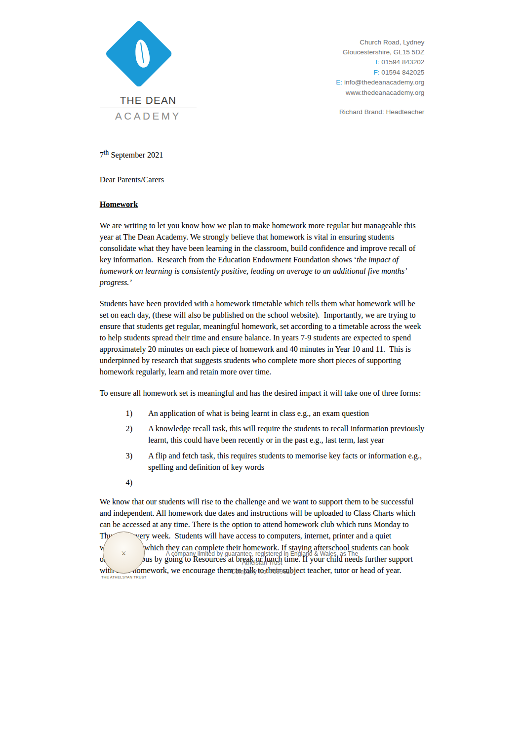THE DEAN
ACADEMY
Church Road, Lydney
Gloucestershire, GL15 5DZ
T: 01594 843202
F: 01594 842025
E: info@thedeanacademy.org
www.thedeanacademy.org
Richard Brand: Headteacher
7th September 2021
Dear Parents/Carers
Homework
We are writing to let you know how we plan to make homework more regular but manageable this year at The Dean Academy. We strongly believe that homework is vital in ensuring students consolidate what they have been learning in the classroom, build confidence and improve recall of key information. Research from the Education Endowment Foundation shows ‘the impact of homework on learning is consistently positive, leading on average to an additional five months’ progress.’
Students have been provided with a homework timetable which tells them what homework will be set on each day, (these will also be published on the school website). Importantly, we are trying to ensure that students get regular, meaningful homework, set according to a timetable across the week to help students spread their time and ensure balance. In years 7-9 students are expected to spend approximately 20 minutes on each piece of homework and 40 minutes in Year 10 and 11. This is underpinned by research that suggests students who complete more short pieces of supporting homework regularly, learn and retain more over time.
To ensure all homework set is meaningful and has the desired impact it will take one of three forms:
An application of what is being learnt in class e.g., an exam question
A knowledge recall task, this will require the students to recall information previously learnt, this could have been recently or in the past e.g., last term, last year
A flip and fetch task, this requires students to memorise key facts or information e.g., spelling and definition of key words
We know that our students will rise to the challenge and we want to support them to be successful and independent. All homework due dates and instructions will be uploaded to Class Charts which can be accessed at any time. There is the option to attend homework club which runs Monday to Thursday every week. Students will have access to computers, internet, printer and a quiet workspace in which they can complete their homework. If staying afterschool students can book onto the late bus by going to Resources at break or lunch time. If your child needs further support with their homework, we encourage them to talk to their subject teacher, tutor or head of year.
⚔
THE ATHELSTAN TRUST
A company limited by guarantee, registered in England & Wales, as The Athelstan Trust
Company No: 7699625